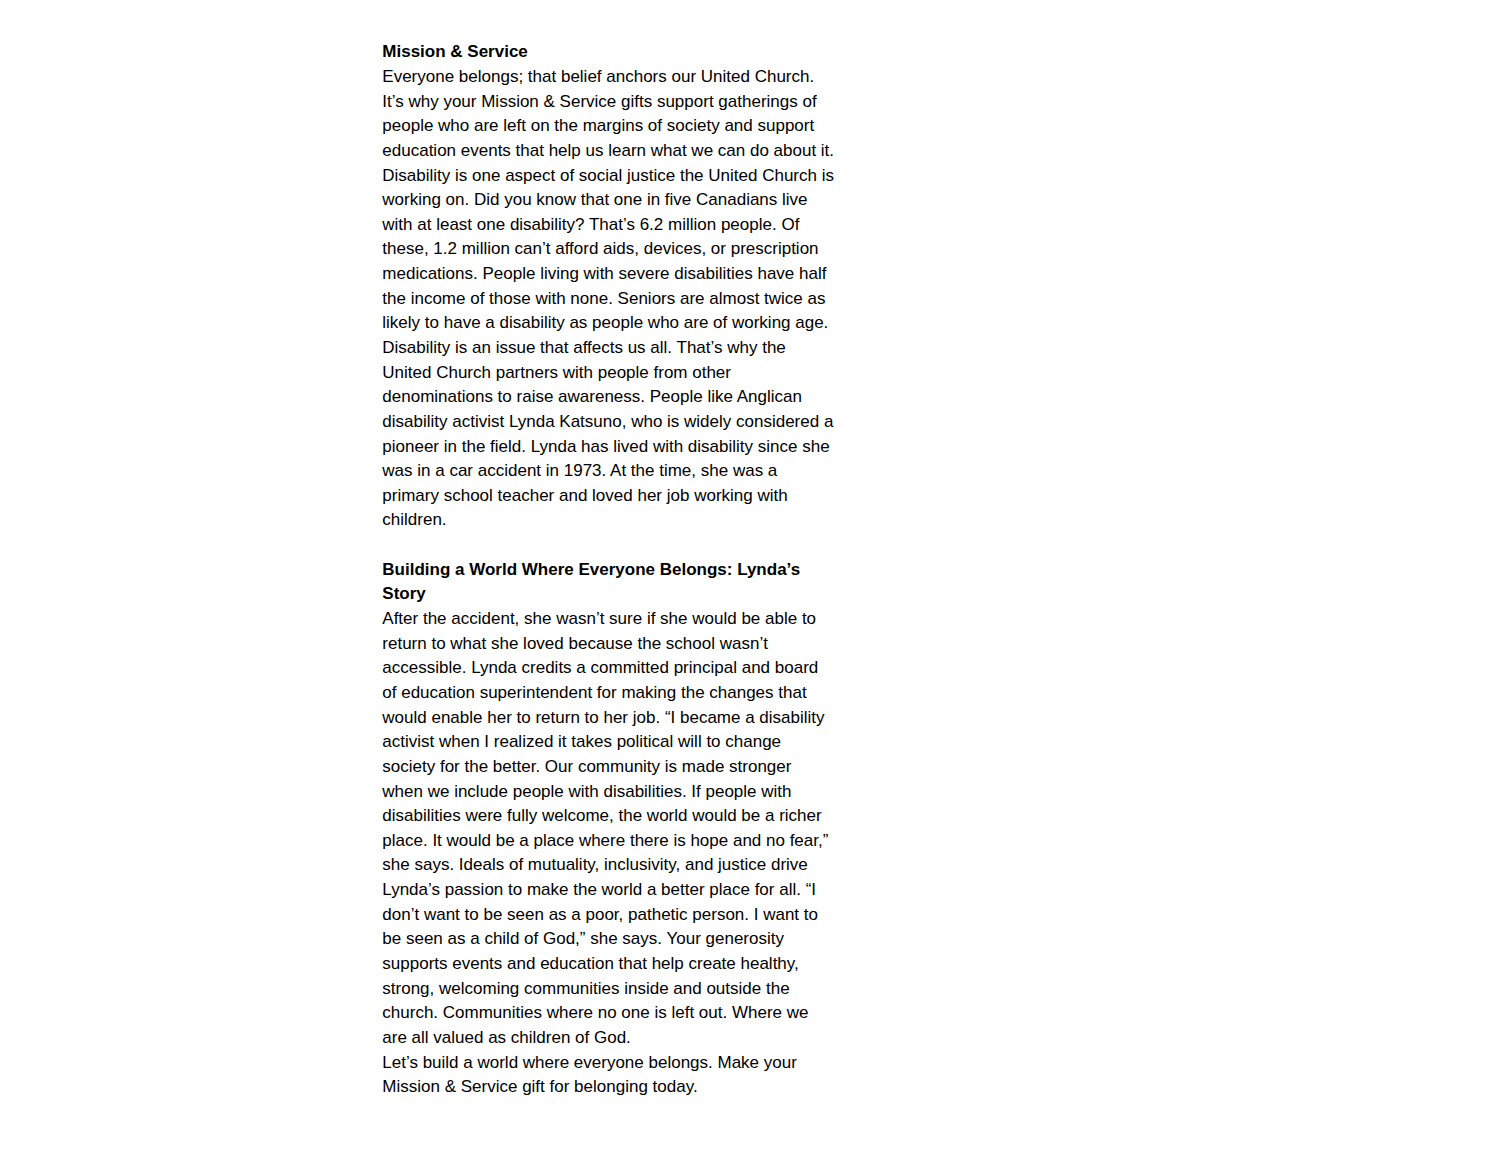Mission & Service
Everyone belongs; that belief anchors our United Church. It’s why your Mission & Service gifts support gatherings of people who are left on the margins of society and support education events that help us learn what we can do about it. Disability is one aspect of social justice the United Church is working on. Did you know that one in five Canadians live with at least one disability? That’s 6.2 million people. Of these, 1.2 million can’t afford aids, devices, or prescription medications. People living with severe disabilities have half the income of those with none. Seniors are almost twice as likely to have a disability as people who are of working age. Disability is an issue that affects us all. That’s why the United Church partners with people from other denominations to raise awareness. People like Anglican disability activist Lynda Katsuno, who is widely considered a pioneer in the field. Lynda has lived with disability since she was in a car accident in 1973. At the time, she was a primary school teacher and loved her job working with children.
Building a World Where Everyone Belongs: Lynda’s Story
After the accident, she wasn’t sure if she would be able to return to what she loved because the school wasn’t accessible. Lynda credits a committed principal and board of education superintendent for making the changes that would enable her to return to her job. “I became a disability activist when I realized it takes political will to change society for the better. Our community is made stronger when we include people with disabilities. If people with disabilities were fully welcome, the world would be a richer place. It would be a place where there is hope and no fear,” she says. Ideals of mutuality, inclusivity, and justice drive Lynda’s passion to make the world a better place for all. “I don’t want to be seen as a poor, pathetic person. I want to be seen as a child of God,” she says. Your generosity supports events and education that help create healthy, strong, welcoming communities inside and outside the church. Communities where no one is left out. Where we are all valued as children of God.
Let’s build a world where everyone belongs. Make your Mission & Service gift for belonging today.